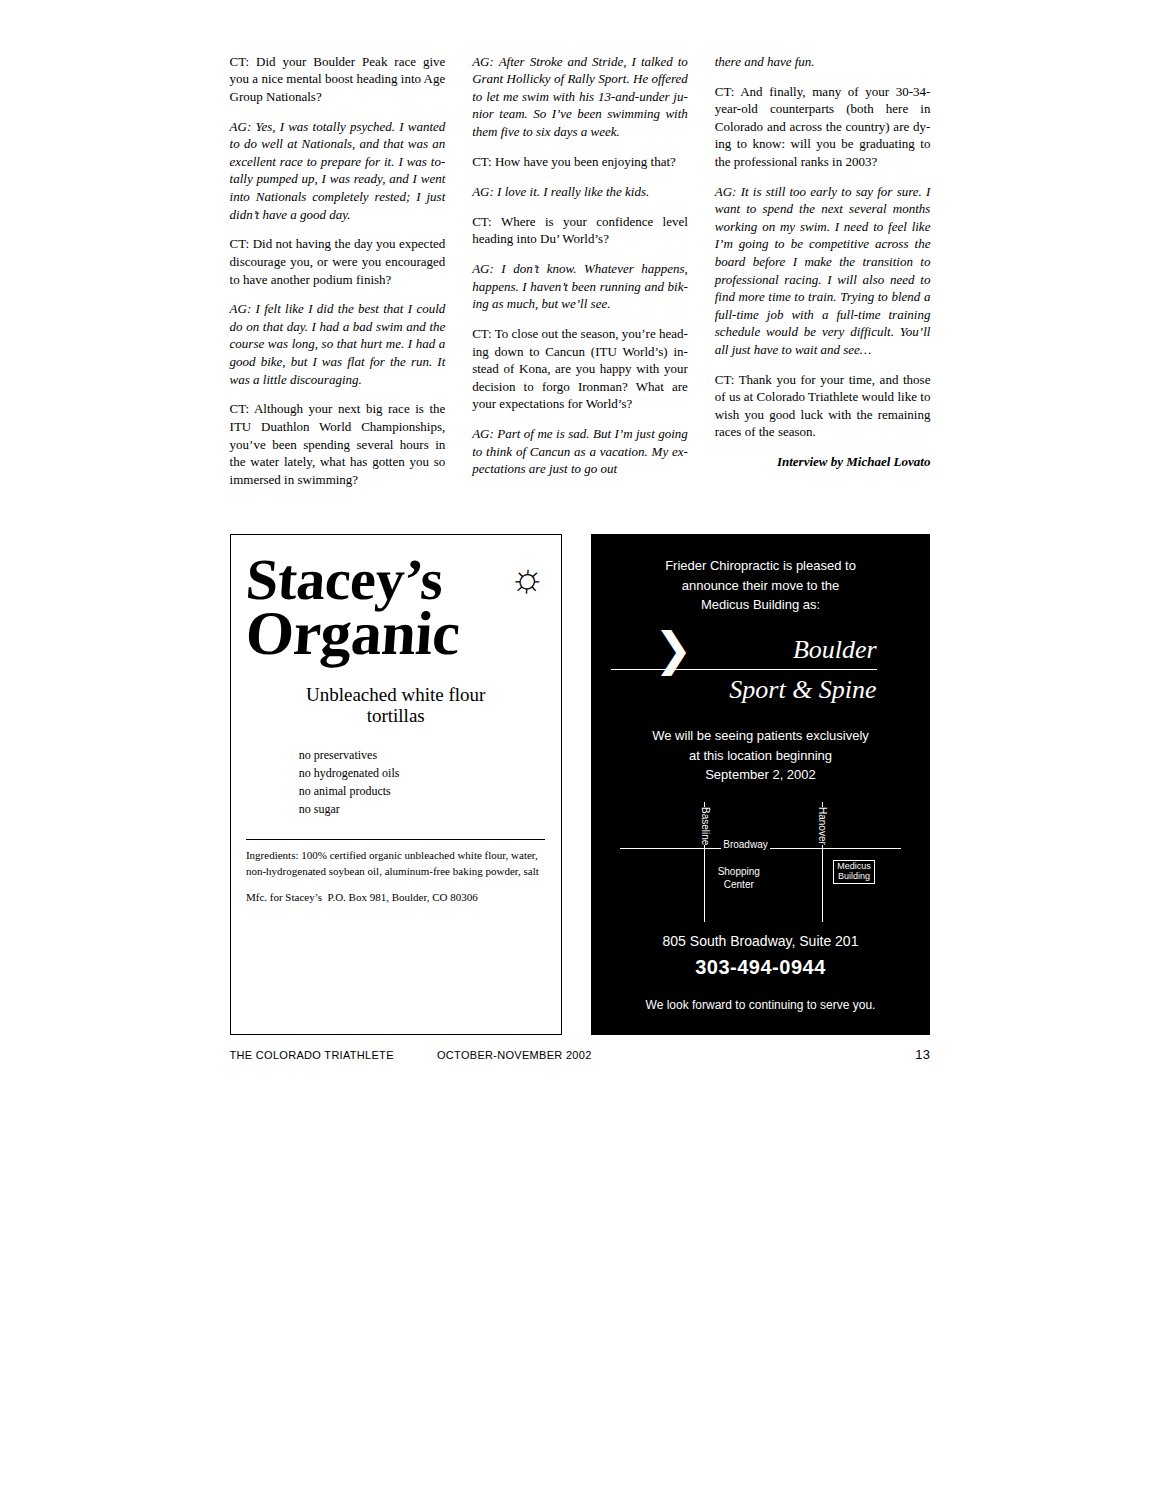CT: Did your Boulder Peak race give you a nice mental boost heading into Age Group Nationals?
AG: Yes, I was totally psyched. I wanted to do well at Nationals, and that was an excellent race to prepare for it. I was totally pumped up, I was ready, and I went into Nationals completely rested; I just didn’t have a good day.
CT: Did not having the day you expected discourage you, or were you encouraged to have another podium finish?
AG: I felt like I did the best that I could do on that day. I had a bad swim and the course was long, so that hurt me. I had a good bike, but I was flat for the run. It was a little discouraging.
CT: Although your next big race is the ITU Duathlon World Championships, you’ve been spending several hours in the water lately, what has gotten you so immersed in swimming?
AG: After Stroke and Stride, I talked to Grant Hollicky of Rally Sport. He offered to let me swim with his 13-and-under junior team. So I’ve been swimming with them five to six days a week.
CT: How have you been enjoying that?
AG: I love it. I really like the kids.
CT: Where is your confidence level heading into Du’ World’s?
AG: I don’t know. Whatever happens, happens. I haven’t been running and biking as much, but we’ll see.
CT: To close out the season, you’re heading down to Cancun (ITU World’s) instead of Kona, are you happy with your decision to forgo Ironman? What are your expectations for World’s?
AG: Part of me is sad. But I’m just going to think of Cancun as a vacation. My expectations are just to go out
there and have fun.
CT: And finally, many of your 30-34-year-old counterparts (both here in Colorado and across the country) are dying to know: will you be graduating to the professional ranks in 2003?
AG: It is still too early to say for sure. I want to spend the next several months working on my swim. I need to feel like I’m going to be competitive across the board before I make the transition to professional racing. I will also need to find more time to train. Trying to blend a full-time job with a full-time training schedule would be very difficult. You’ll all just have to wait and see…
CT: Thank you for your time, and those of us at Colorado Triathlete would like to wish you good luck with the remaining races of the season.
Interview by Michael Lovato
Stacey’s Organic☼
Unbleached white flour
tortillas
no preservatives
no hydrogenated oils
no animal products
no sugar
Ingredients: 100% certified organic unbleached white flour, water, non-hydrogenated soybean oil, aluminum-free baking powder, salt
Mfc. for Stacey’s P.O. Box 981, Boulder, CO 80306
Frieder Chiropractic is pleased to
announce their move to the
Medicus Building as:
❯ Boulder Sport & Spine
We will be seeing patients exclusively
at this location beginning
September 2, 2002
Baseline Hanover Broadway Shopping
Center Medicus
Building
805 South Broadway, Suite 201
303-494-0944
We look forward to continuing to serve you.
THE COLORADO TRIATHLETE OCTOBER-NOVEMBER 2002
13